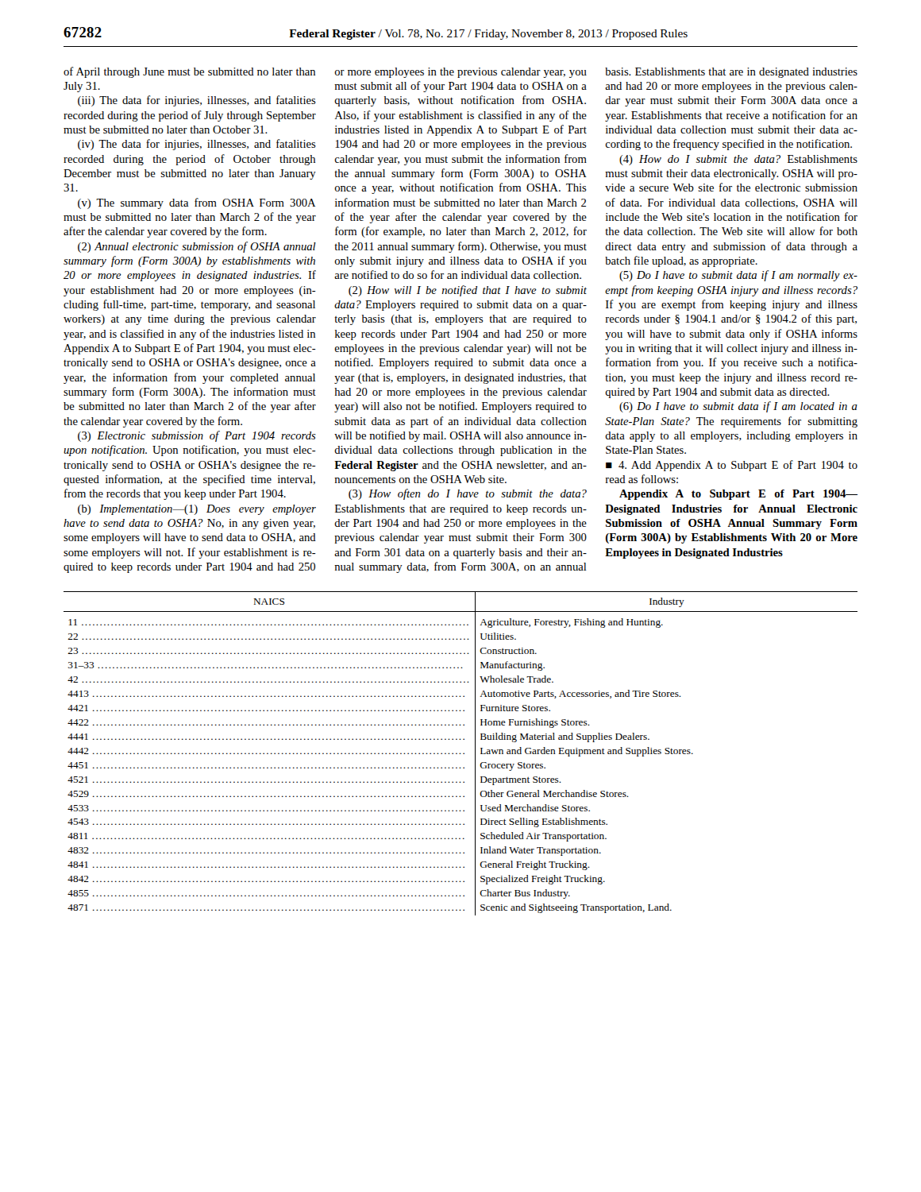67282
Federal Register / Vol. 78, No. 217 / Friday, November 8, 2013 / Proposed Rules
of April through June must be submitted no later than July 31.
(iii) The data for injuries, illnesses, and fatalities recorded during the period of July through September must be submitted no later than October 31.
(iv) The data for injuries, illnesses, and fatalities recorded during the period of October through December must be submitted no later than January 31.
(v) The summary data from OSHA Form 300A must be submitted no later than March 2 of the year after the calendar year covered by the form.
(2) Annual electronic submission of OSHA annual summary form (Form 300A) by establishments with 20 or more employees in designated industries. If your establishment had 20 or more employees (including full-time, part-time, temporary, and seasonal workers) at any time during the previous calendar year, and is classified in any of the industries listed in Appendix A to Subpart E of Part 1904, you must electronically send to OSHA or OSHA's designee, once a year, the information from your completed annual summary form (Form 300A). The information must be submitted no later than March 2 of the year after the calendar year covered by the form.
(3) Electronic submission of Part 1904 records upon notification. Upon notification, you must electronically send to OSHA or OSHA's designee the requested information, at the specified time interval, from the records that you keep under Part 1904.
(b) Implementation—(1) Does every employer have to send data to OSHA? No, in any given year, some employers will have to send data to OSHA, and some employers will not. If your establishment is required to keep records under Part 1904 and had 250 or more employees in the previous calendar year, you must submit all of your Part 1904 data to OSHA on a quarterly basis, without notification from OSHA. Also, if your establishment is classified in any of the industries listed in Appendix A to Subpart E of Part 1904 and had 20 or more employees in the previous calendar year, you must submit the information from the annual summary form (Form 300A) to OSHA once a year, without notification from OSHA. This information must be submitted no later than March 2 of the year after the calendar year covered by the form (for example, no later than March 2, 2012, for the 2011 annual summary form). Otherwise, you must only submit injury and illness data to OSHA if you are notified to do so for an individual data collection.
(2) How will I be notified that I have to submit data? Employers required to submit data on a quarterly basis (that is, employers that are required to keep records under Part 1904 and had 250 or more employees in the previous calendar year) will not be notified. Employers required to submit data once a year (that is, employers, in designated industries, that had 20 or more employees in the previous calendar year) will also not be notified. Employers required to submit data as part of an individual data collection will be notified by mail. OSHA will also announce individual data collections through publication in the Federal Register and the OSHA newsletter, and announcements on the OSHA Web site.
(3) How often do I have to submit the data? Establishments that are required to keep records under Part 1904 and had 250 or more employees in the previous calendar year must submit their Form 300 and Form 301 data on a quarterly basis and their annual summary data, from Form 300A, on an annual basis. Establishments that are in designated industries and had 20 or more employees in the previous calendar year must submit their Form 300A data once a year. Establishments that receive a notification for an individual data collection must submit their data according to the frequency specified in the notification.
(4) How do I submit the data? Establishments must submit their data electronically. OSHA will provide a secure Web site for the electronic submission of data. For individual data collections, OSHA will include the Web site's location in the notification for the data collection. The Web site will allow for both direct data entry and submission of data through a batch file upload, as appropriate.
(5) Do I have to submit data if I am normally exempt from keeping OSHA injury and illness records? If you are exempt from keeping injury and illness records under § 1904.1 and/or § 1904.2 of this part, you will have to submit data only if OSHA informs you in writing that it will collect injury and illness information from you. If you receive such a notification, you must keep the injury and illness record required by Part 1904 and submit data as directed.
(6) Do I have to submit data if I am located in a State-Plan State? The requirements for submitting data apply to all employers, including employers in State-Plan States.
■ 4. Add Appendix A to Subpart E of Part 1904 to read as follows:
Appendix A to Subpart E of Part 1904—Designated Industries for Annual Electronic Submission of OSHA Annual Summary Form (Form 300A) by Establishments With 20 or More Employees in Designated Industries
| NAICS | Industry |
| --- | --- |
| 11 ......................................................................................................... | Agriculture, Forestry, Fishing and Hunting. |
| 22 ......................................................................................................... | Utilities. |
| 23 ......................................................................................................... | Construction. |
| 31–33 ................................................................................................... | Manufacturing. |
| 42 ......................................................................................................... | Wholesale Trade. |
| 4413 ..................................................................................................... | Automotive Parts, Accessories, and Tire Stores. |
| 4421 ..................................................................................................... | Furniture Stores. |
| 4422 ..................................................................................................... | Home Furnishings Stores. |
| 4441 ..................................................................................................... | Building Material and Supplies Dealers. |
| 4442 ..................................................................................................... | Lawn and Garden Equipment and Supplies Stores. |
| 4451 ..................................................................................................... | Grocery Stores. |
| 4521 ..................................................................................................... | Department Stores. |
| 4529 ..................................................................................................... | Other General Merchandise Stores. |
| 4533 ..................................................................................................... | Used Merchandise Stores. |
| 4543 ..................................................................................................... | Direct Selling Establishments. |
| 4811 ..................................................................................................... | Scheduled Air Transportation. |
| 4832 ..................................................................................................... | Inland Water Transportation. |
| 4841 ..................................................................................................... | General Freight Trucking. |
| 4842 ..................................................................................................... | Specialized Freight Trucking. |
| 4855 ..................................................................................................... | Charter Bus Industry. |
| 4871 ..................................................................................................... | Scenic and Sightseeing Transportation, Land. |